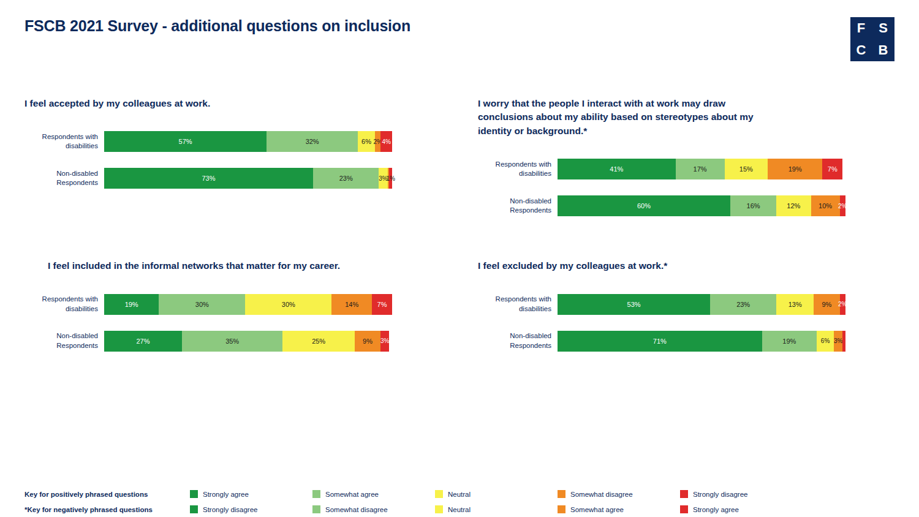FSCB 2021 Survey - additional questions on inclusion
FSCB
I feel accepted by my colleagues at work.
Respondents with
disabilities
57%
32%
6%
2%
4%
Non-disabled
Respondents
73%
23%
3%
1%
I worry that the people I interact with at work may draw
conclusions about my ability based on stereotypes about my
identity or background.*
Respondents with
disabilities
41%
17%
15%
19%
7%
Non-disabled
Respondents
60%
16%
12%
10%
2%
I feel included in the informal networks that matter for my career.
Respondents with
disabilities
19%
30%
30%
14%
7%
Non-disabled
Respondents
27%
35%
25%
9%
3%
I feel excluded by my colleagues at work.*
Respondents with
disabilities
53%
23%
13%
9%
2%
Non-disabled
Respondents
71%
19%
6%
3%
Key for positively phrased questions
Strongly agree
Somewhat agree
Neutral
Somewhat disagree
Strongly disagree
*Key for negatively phrased questions
Strongly disagree
Somewhat disagree
Neutral
Somewhat agree
Strongly agree